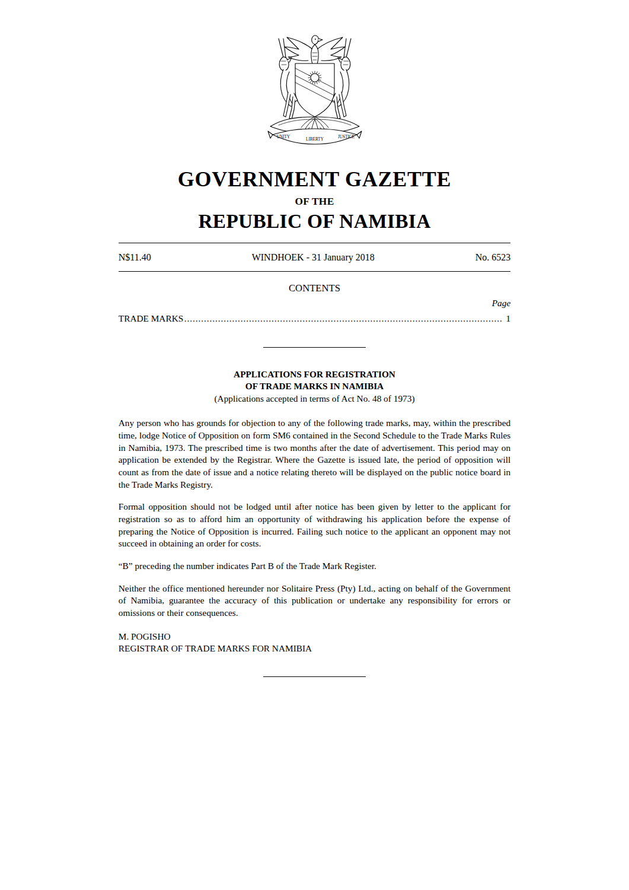UNITY LIBERTY JUSTICE
GOVERNMENT GAZETTE
OF THE
REPUBLIC OF NAMIBIA
N$11.40
WINDHOEK - 31 January 2018
No. 6523
CONTENTS
Page
TRADE MARKS ........................................................................................................................................................... 1
APPLICATIONS FOR REGISTRATION
OF TRADE MARKS IN NAMIBIA
(Applications accepted in terms of Act No. 48 of 1973)
Any person who has grounds for objection to any of the following trade marks, may, within the prescribed time, lodge Notice of Opposition on form SM6 contained in the Second Schedule to the Trade Marks Rules in Namibia, 1973. The prescribed time is two months after the date of advertisement. This period may on application be extended by the Registrar. Where the Gazette is issued late, the period of opposition will count as from the date of issue and a notice relating thereto will be displayed on the public notice board in the Trade Marks Registry.
Formal opposition should not be lodged until after notice has been given by letter to the applicant for registration so as to afford him an opportunity of withdrawing his application before the expense of preparing the Notice of Opposition is incurred. Failing such notice to the applicant an opponent may not succeed in obtaining an order for costs.
“B” preceding the number indicates Part B of the Trade Mark Register.
Neither the office mentioned hereunder nor Solitaire Press (Pty) Ltd., acting on behalf of the Government of Namibia, guarantee the accuracy of this publication or undertake any responsibility for errors or omissions or their consequences.
M. POGISHO
REGISTRAR OF TRADE MARKS FOR NAMIBIA